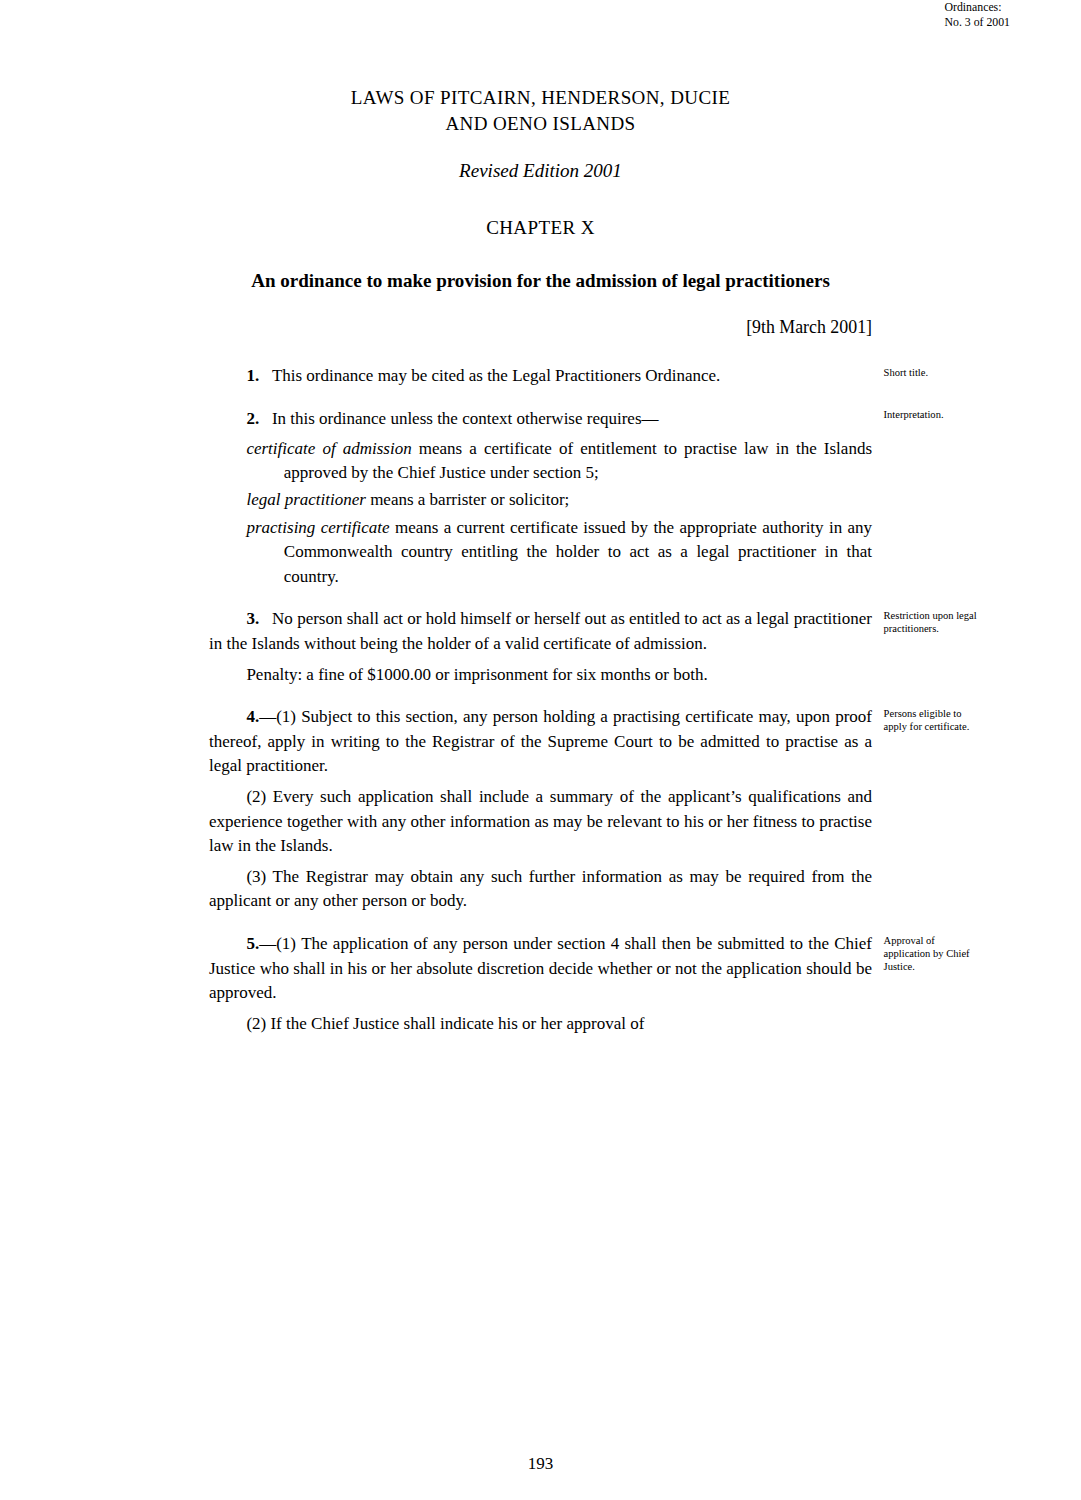LAWS OF PITCAIRN, HENDERSON, DUCIE
AND OENO ISLANDS
Revised Edition 2001
CHAPTER X
An ordinance to make provision for the admission of legal practitionersOrdinances:
No. 3 of 2001
[9th March 2001]
1. This ordinance may be cited as the Legal Practitioners Ordinance. Short title.
2. In this ordinance unless the context otherwise requires— Interpretation.
certificate of admission means a certificate of entitlement to practise law in the Islands approved by the Chief Justice under section 5;
legal practitioner means a barrister or solicitor;
practising certificate means a current certificate issued by the appropriate authority in any Commonwealth country entitling the holder to act as a legal practitioner in that country.
3. No person shall act or hold himself or herself out as entitled to act as a legal practitioner in the Islands without being the holder of a valid certificate of admission. Restriction upon legal practitioners.
Penalty: a fine of $1000.00 or imprisonment for six months or both.
4.—(1) Subject to this section, any person holding a practising certificate may, upon proof thereof, apply in writing to the Registrar of the Supreme Court to be admitted to practise as a legal practitioner. Persons eligible to apply for certificate.
(2) Every such application shall include a summary of the applicant’s qualifications and experience together with any other information as may be relevant to his or her fitness to practise law in the Islands.
(3) The Registrar may obtain any such further information as may be required from the applicant or any other person or body.
5.—(1) The application of any person under section 4 shall then be submitted to the Chief Justice who shall in his or her absolute discretion decide whether or not the application should be approved. Approval of application by Chief Justice.
(2) If the Chief Justice shall indicate his or her approval of
193